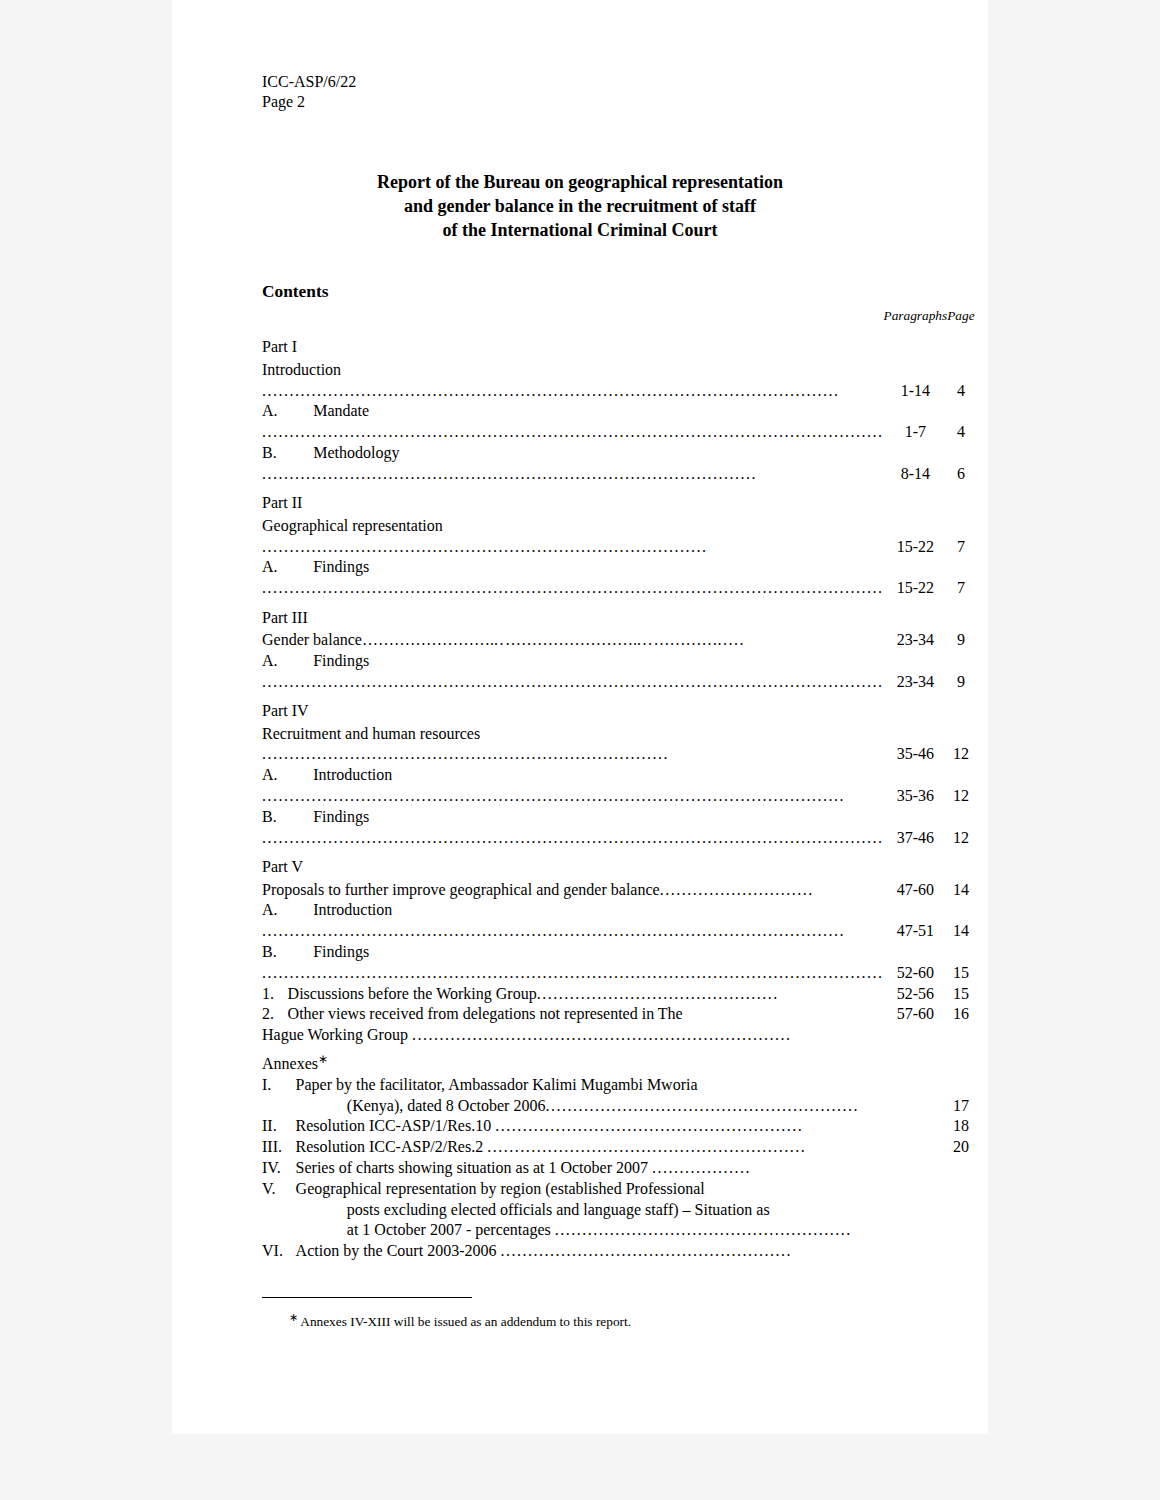ICC-ASP/6/22
Page 2
Report of the Bureau on geographical representation
and gender balance in the recruitment of staff
of the International Criminal Court
Contents
| | Paragraphs | Page |
| Part I | | |
| Introduction ......................................................................................................... | 1-14 | 4 |
| A. Mandate ................................................................................................................. | 1-7 | 4 |
| B. Methodology .......................................................................................... | 8-14 | 6 |
| Part II | | |
| Geographical representation ................................................................................. | 15-22 | 7 |
| A. Findings ................................................................................................................. | 15-22 | 7 |
| Part III | | |
| Gender balance……………………. .. ……………………. ... ………… ..... | 23-34 | 9 |
| A. Findings ................................................................................................................. | 23-34 | 9 |
| Part IV | | |
| Recruitment and human resources .......................................................................... | 35-46 | 12 |
| A. Introduction .......................................................................................................... | 35-36 | 12 |
| B. Findings ................................................................................................................. | 37-46 | 12 |
| Part V | | |
| Proposals to further improve geographical and gender balance ............................ | 47-60 | 14 |
| A. Introduction .......................................................................................................... | 47-51 | 14 |
| B. Findings ................................................................................................................. | 52-60 | 15 |
| 1. Discussions before the Working Group ............................................ | 52-56 | 15 |
| 2. Other views received from delegations not represented in The | 57-60 | 16 |
| Hague Working Group ..................................................................... | | |
| Annexes ∗ | | |
| I. Paper by the facilitator, Ambassador Kalimi Mugambi Mworia | | |
| (Kenya), dated 8 October 2006 ......................................................... | | 17 |
| II. Resolution ICC-ASP/1/Res.10 ........................................................ | | 18 |
| III. Resolution ICC-ASP/2/Res.2 .......................................................... | | 20 |
| IV. Series of charts showing situation as at 1 October 2007 .................. | | |
| V. Geographical representation by region (established Professional | | |
| posts excluding elected officials and language staff) – Situation as | | |
| at 1 October 2007 - percentages ...................................................... | | |
| VI. Action by the Court 2003-2006 ..................................................... | | |
∗ Annexes IV-XIII will be issued as an addendum to this report.